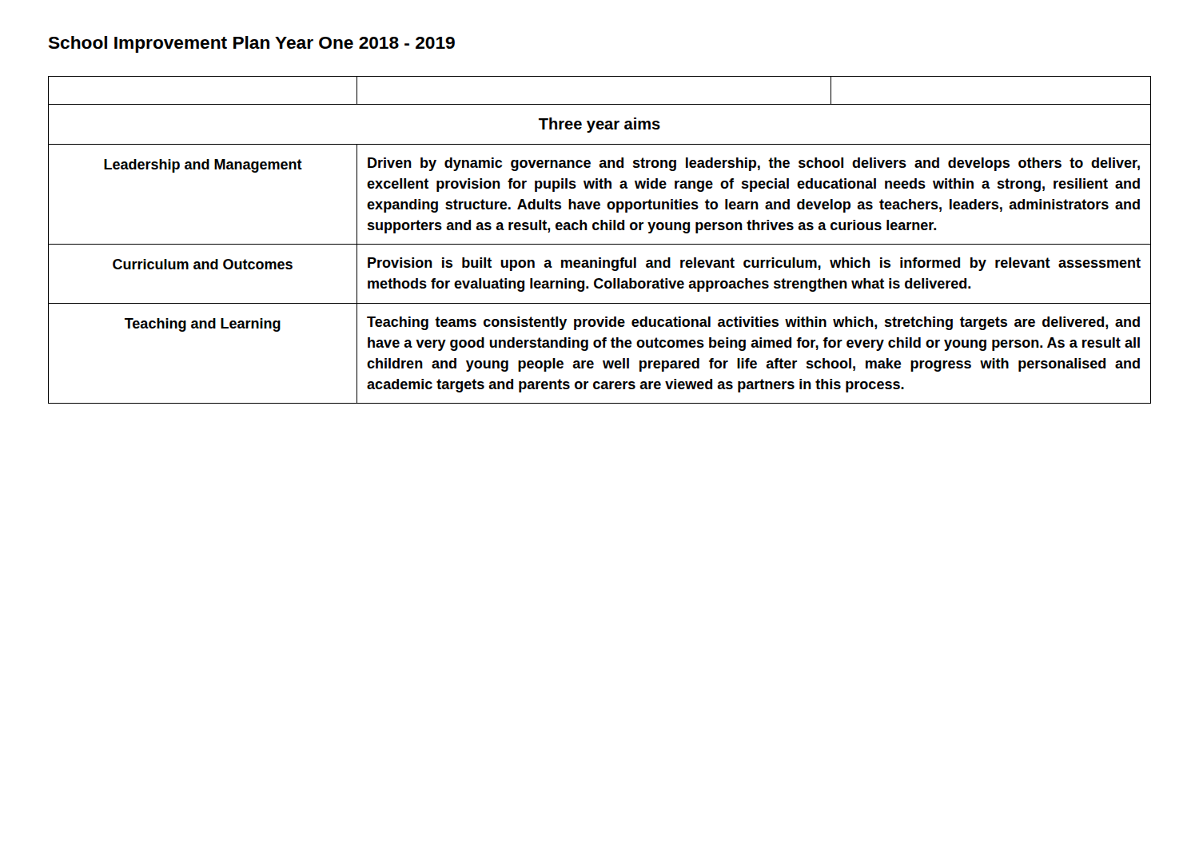School Improvement Plan Year One 2018 - 2019
| Three year aims |
| Leadership and Management | Driven by dynamic governance and strong leadership, the school delivers and develops others to deliver, excellent provision for pupils with a wide range of special educational needs within a strong, resilient and expanding structure. Adults have opportunities to learn and develop as teachers, leaders, administrators and supporters and as a result, each child or young person thrives as a curious learner. |
| Curriculum and Outcomes | Provision is built upon a meaningful and relevant curriculum, which is informed by relevant assessment methods for evaluating learning. Collaborative approaches strengthen what is delivered. |
| Teaching and Learning | Teaching teams consistently provide educational activities within which, stretching targets are delivered, and have a very good understanding of the outcomes being aimed for, for every child or young person. As a result all children and young people are well prepared for life after school, make progress with personalised and academic targets and parents or carers are viewed as partners in this process. |